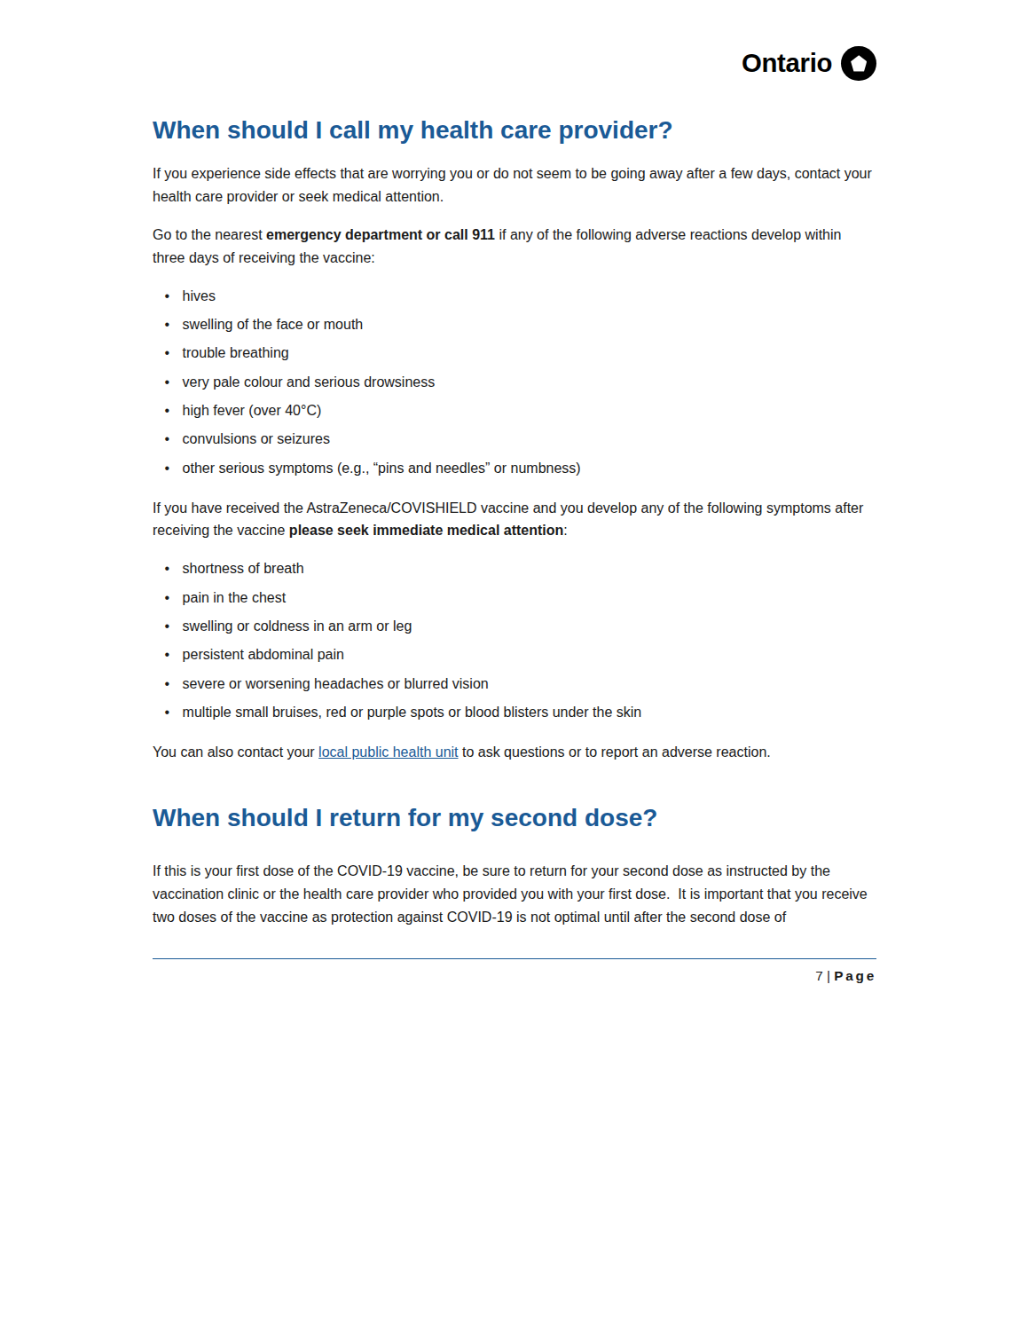Ontario
When should I call my health care provider?
If you experience side effects that are worrying you or do not seem to be going away after a few days, contact your health care provider or seek medical attention.
Go to the nearest emergency department or call 911 if any of the following adverse reactions develop within three days of receiving the vaccine:
hives
swelling of the face or mouth
trouble breathing
very pale colour and serious drowsiness
high fever (over 40°C)
convulsions or seizures
other serious symptoms (e.g., “pins and needles” or numbness)
If you have received the AstraZeneca/COVISHIELD vaccine and you develop any of the following symptoms after receiving the vaccine please seek immediate medical attention:
shortness of breath
pain in the chest
swelling or coldness in an arm or leg
persistent abdominal pain
severe or worsening headaches or blurred vision
multiple small bruises, red or purple spots or blood blisters under the skin
You can also contact your local public health unit to ask questions or to report an adverse reaction.
When should I return for my second dose?
If this is your first dose of the COVID-19 vaccine, be sure to return for your second dose as instructed by the vaccination clinic or the health care provider who provided you with your first dose. It is important that you receive two doses of the vaccine as protection against COVID-19 is not optimal until after the second dose of
7 | Page